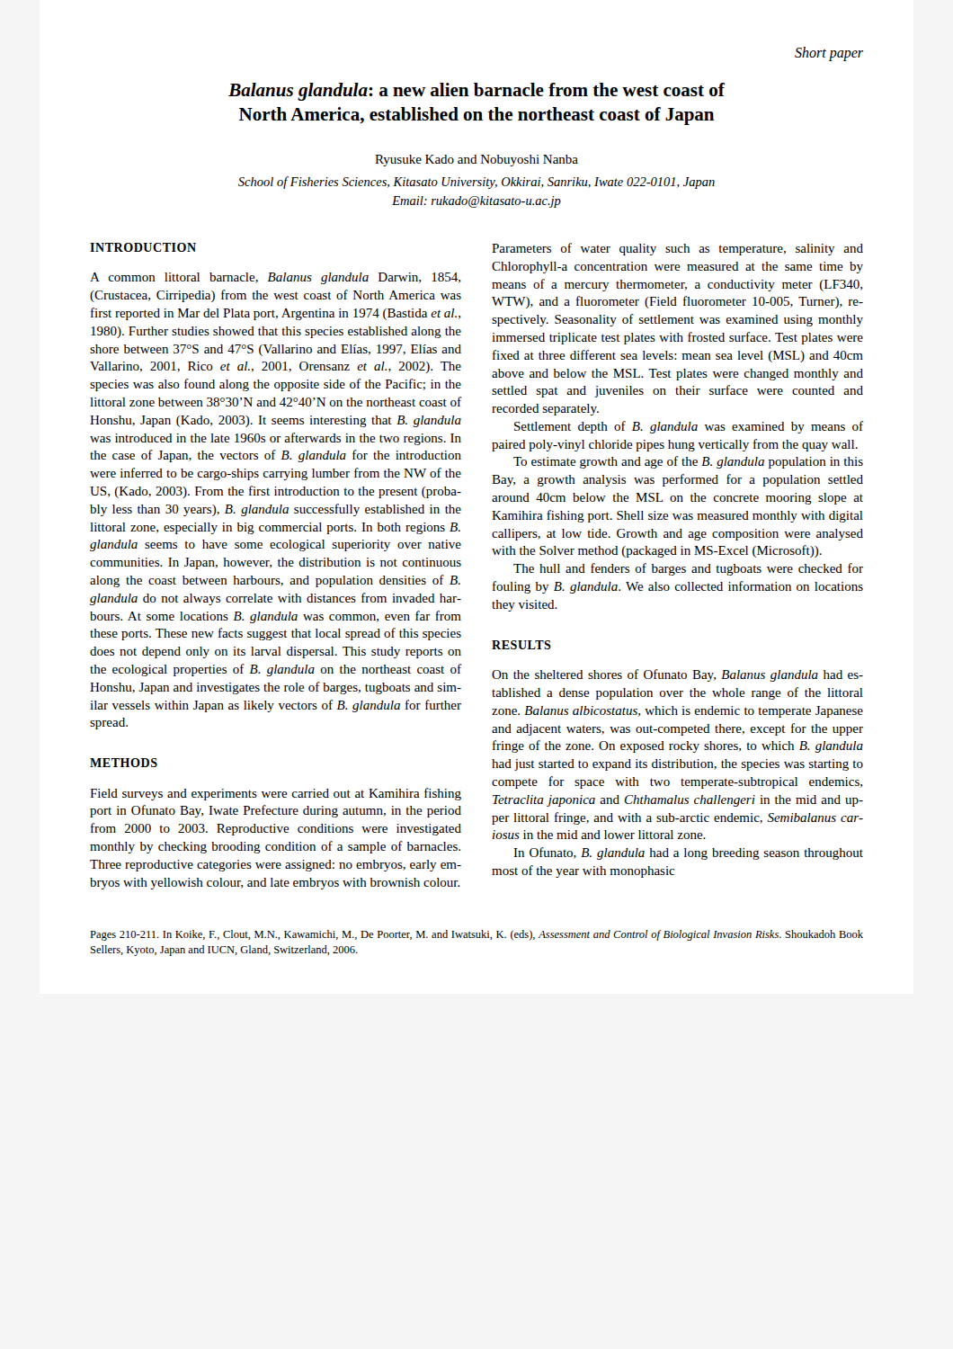Short paper
Balanus glandula: a new alien barnacle from the west coast of
North America, established on the northeast coast of Japan
Ryusuke Kado and Nobuyoshi Nanba
School of Fisheries Sciences, Kitasato University, Okkirai, Sanriku, Iwate 022-0101, Japan
Email: rukado@kitasato-u.ac.jp
INTRODUCTION
A common littoral barnacle, Balanus glandula Darwin, 1854, (Crustacea, Cirripedia) from the west coast of North America was first reported in Mar del Plata port, Argentina in 1974 (Bastida et al., 1980). Further studies showed that this species established along the shore between 37°S and 47°S (Vallarino and Elías, 1997, Elías and Vallarino, 2001, Rico et al., 2001, Orensanz et al., 2002). The species was also found along the opposite side of the Pacific; in the littoral zone between 38°30’N and 42°40’N on the northeast coast of Honshu, Japan (Kado, 2003). It seems interesting that B. glandula was introduced in the late 1960s or afterwards in the two regions. In the case of Japan, the vectors of B. glandula for the introduction were inferred to be cargo-ships carrying lumber from the NW of the US, (Kado, 2003). From the first introduction to the present (probably less than 30 years), B. glandula successfully established in the littoral zone, especially in big commercial ports. In both regions B. glandula seems to have some ecological superiority over native communities. In Japan, however, the distribution is not continuous along the coast between harbours, and population densities of B. glandula do not always correlate with distances from invaded harbours. At some locations B. glandula was common, even far from these ports. These new facts suggest that local spread of this species does not depend only on its larval dispersal. This study reports on the ecological properties of B. glandula on the northeast coast of Honshu, Japan and investigates the role of barges, tugboats and similar vessels within Japan as likely vectors of B. glandula for further spread.
METHODS
Field surveys and experiments were carried out at Kamihira fishing port in Ofunato Bay, Iwate Prefecture during autumn, in the period from 2000 to 2003. Reproductive conditions were investigated monthly by checking brooding condition of a sample of barnacles. Three reproductive categories were assigned: no embryos, early embryos with yellowish colour, and late embryos with brownish colour.
Parameters of water quality such as temperature, salinity and Chlorophyll-a concentration were measured at the same time by means of a mercury thermometer, a conductivity meter (LF340, WTW), and a fluorometer (Field fluorometer 10-005, Turner), respectively. Seasonality of settlement was examined using monthly immersed triplicate test plates with frosted surface. Test plates were fixed at three different sea levels: mean sea level (MSL) and 40cm above and below the MSL. Test plates were changed monthly and settled spat and juveniles on their surface were counted and recorded separately.
Settlement depth of B. glandula was examined by means of paired poly-vinyl chloride pipes hung vertically from the quay wall.
To estimate growth and age of the B. glandula population in this Bay, a growth analysis was performed for a population settled around 40cm below the MSL on the concrete mooring slope at Kamihira fishing port. Shell size was measured monthly with digital callipers, at low tide. Growth and age composition were analysed with the Solver method (packaged in MS-Excel (Microsoft)).
The hull and fenders of barges and tugboats were checked for fouling by B. glandula. We also collected information on locations they visited.
RESULTS
On the sheltered shores of Ofunato Bay, Balanus glandula had established a dense population over the whole range of the littoral zone. Balanus albicostatus, which is endemic to temperate Japanese and adjacent waters, was out-competed there, except for the upper fringe of the zone. On exposed rocky shores, to which B. glandula had just started to expand its distribution, the species was starting to compete for space with two temperate-subtropical endemics, Tetraclita japonica and Chthamalus challengeri in the mid and upper littoral fringe, and with a sub-arctic endemic, Semibalanus cariosus in the mid and lower littoral zone.
In Ofunato, B. glandula had a long breeding season throughout most of the year with monophasic
Pages 210-211. In Koike, F., Clout, M.N., Kawamichi, M., De Poorter, M. and Iwatsuki, K. (eds), Assessment and Control of Biological Invasion Risks. Shoukadoh Book Sellers, Kyoto, Japan and IUCN, Gland, Switzerland, 2006.